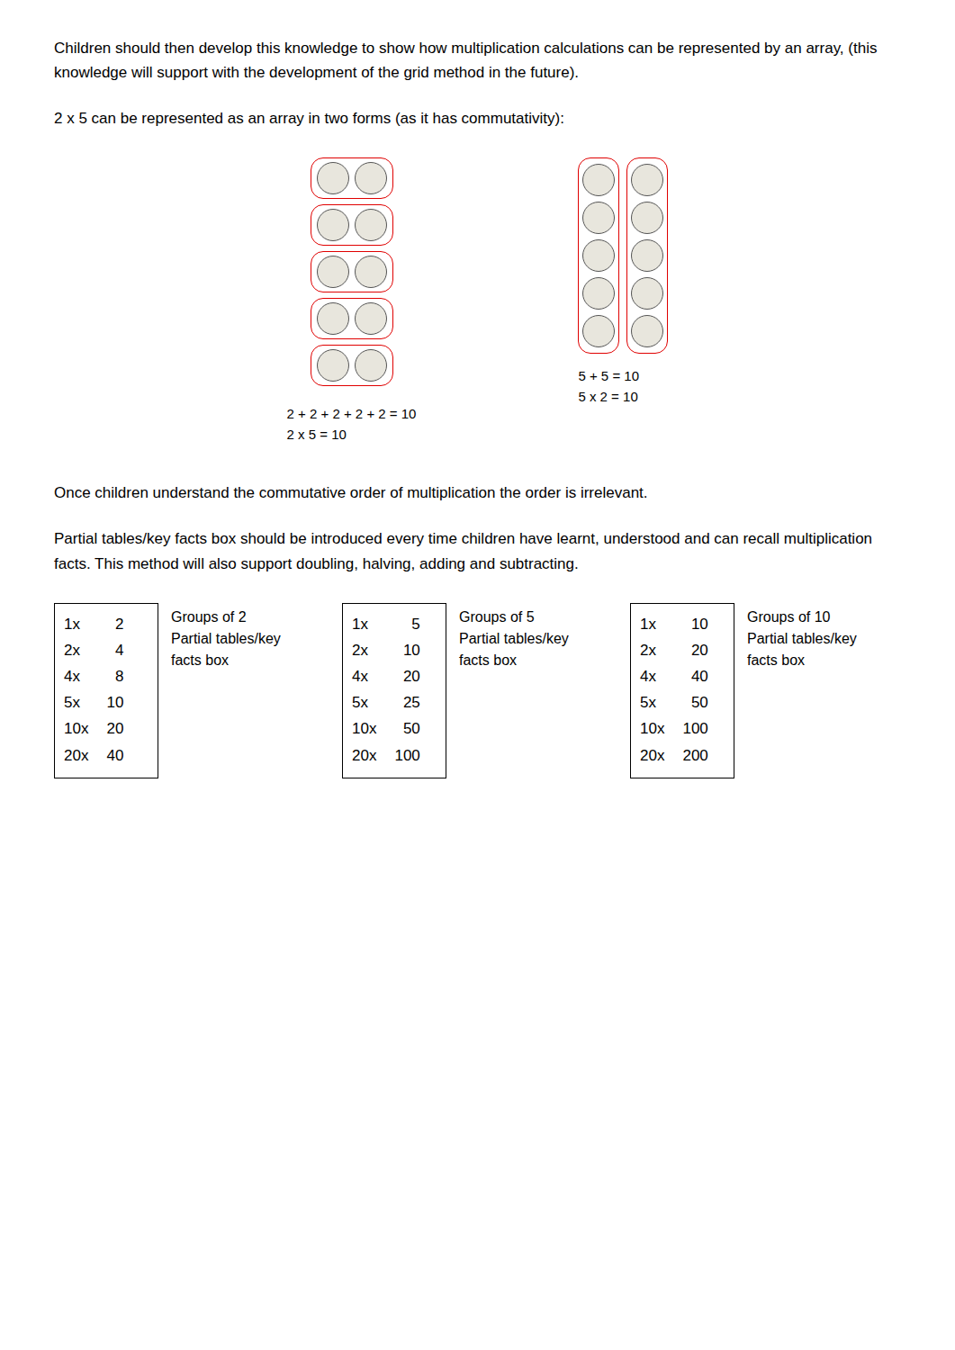Children should then develop this knowledge to show how multiplication calculations can be represented by an array, (this knowledge will support with the development of the grid method in the future).
2 x 5 can be represented as an array in two forms (as it has commutativity):
2 + 2 + 2 + 2 + 2 = 10
2 x 5 = 10
5 + 5 = 10
5 x 2 = 10
Once children understand the commutative order of multiplication the order is irrelevant.
Partial tables/key facts box should be introduced every time children have learnt, understood and can recall multiplication facts. This method will also support doubling, halving, adding and subtracting.
| 1x | 2 |
| 2x | 4 |
| 4x | 8 |
| 5x | 10 |
| 10x | 20 |
| 20x | 40 |
Groups of 2
Partial tables/key facts box
| 1x | 5 |
| 2x | 10 |
| 4x | 20 |
| 5x | 25 |
| 10x | 50 |
| 20x | 100 |
Groups of 5
Partial tables/key facts box
| 1x | 10 |
| 2x | 20 |
| 4x | 40 |
| 5x | 50 |
| 10x | 100 |
| 20x | 200 |
Groups of 10
Partial tables/key facts box